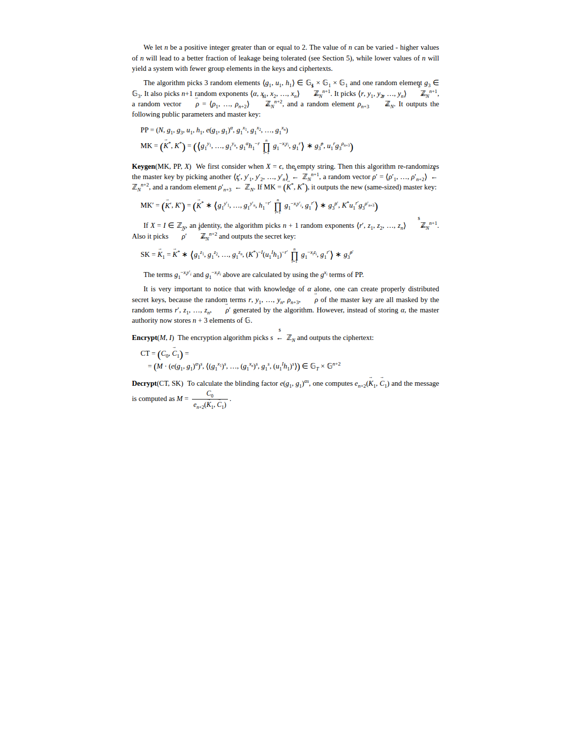We let n be a positive integer greater than or equal to 2. The value of n can be varied - higher values of n will lead to a better fraction of leakage being tolerated (see Section 5), while lower values of n will yield a system with fewer group elements in the keys and ciphertexts.
The algorithm picks 3 random elements ⟨g1, u1, h1⟩ ∈ 𝔾1 × 𝔾1 × 𝔾1 and one random element g3 ∈ 𝔾3. It also picks n+1 random exponents ⟨α, x1, x2, …, xn⟩ $← ℤNn+1. It picks ⟨r, y1, y2, …, yn⟩ $← ℤNn+1, a random vector ρ = ⟨ρ1, …, ρn+2⟩ $← ℤNn+2, and a random element ρn+3 $← ℤN. It outputs the following public parameters and master key:
PP = (N, g1, g3, u1, h1, e(g1, g1)α, g1x1, g1x2, …, g1xn)
MK = (K*, K*) = (⟨g1y1, …, g1yn, g1αh1−r n∏i=1 g1−xiyi, g1r⟩ ∗ g3ρ, u1rg3ρn+3)
Keygen(MK, PP, X) We first consider when X = ϵ, the empty string. Then this algorithm re-randomizes the master key by picking another ⟨r′, y′1, y′2, …, y′n⟩ $← ℤNn+1, a random vector ρ′ = ⟨ρ′1, …, ρ′n+2⟩ $← ℤNn+2, and a random element ρ′n+3 $← ℤN. If MK = (K*, K*), it outputs the new (same-sized) master key:
MK′ = (K′, K′) = (K* ∗ ⟨g1y′1, …, g1y′n, h1−r′ n∏i=1 g1−xiy′i, g1r′⟩ ∗ g3ρ′, K*u1r′g3ρ′n+3)
If X = I ∈ ℤN, an identity, the algorithm picks n + 1 random exponents ⟨r′, z1, z2, …, zn⟩ $← ℤNn+1. Also it picks ρ′ $← ℤNn+2 and outputs the secret key:
SK = K1 = K* ∗ ⟨g1z1, g1z2, …, g1zn, (K*)−I(u1Ih1)−r′ n∏i=1 g1−xizi, g1r′⟩ ∗ g3ρ′
The terms g1−xiy′i and g1−xizi above are calculated by using the gxi terms of PP.
It is very important to notice that with knowledge of α alone, one can create properly distributed secret keys, because the random terms r, y1, …, yn, ρn+3, ρ of the master key are all masked by the random terms r′, z1, …, zn, ρ′ generated by the algorithm. However, instead of storing α, the master authority now stores n + 3 elements of 𝔾.
Encrypt(M, I) The encryption algorithm picks s $← ℤN and outputs the ciphertext:
CT = (C0, C1) =
= (M · (e(g1, g1)α)s, ⟨(g1x1)s, …, (g1xn)s, g1s, (u1Ih1)s⟩) ∈ 𝔾T × 𝔾n+2
Decrypt(CT, SK) To calculate the blinding factor e(g1, g1)αs, one computes en+2(K1, C1) and the message is computed as M = C0 en+2(K1, C1).